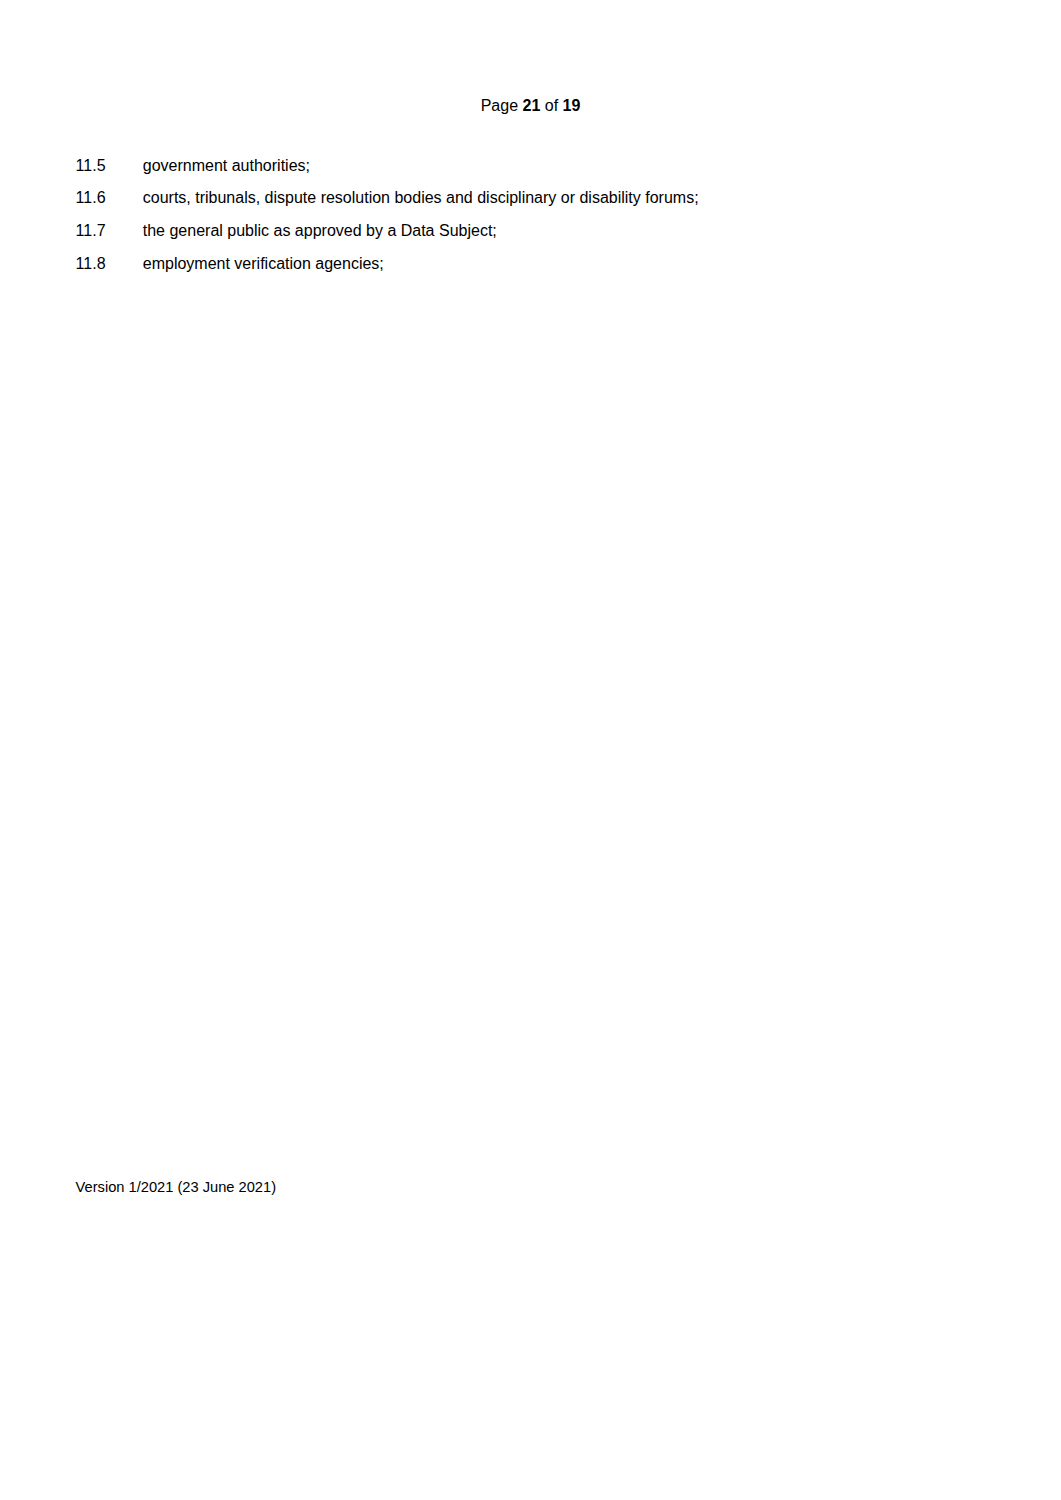Page 21 of 19
11.5 government authorities;
11.6 courts, tribunals, dispute resolution bodies and disciplinary or disability forums;
11.7 the general public as approved by a Data Subject;
11.8 employment verification agencies;
Version 1/2021 (23 June 2021)